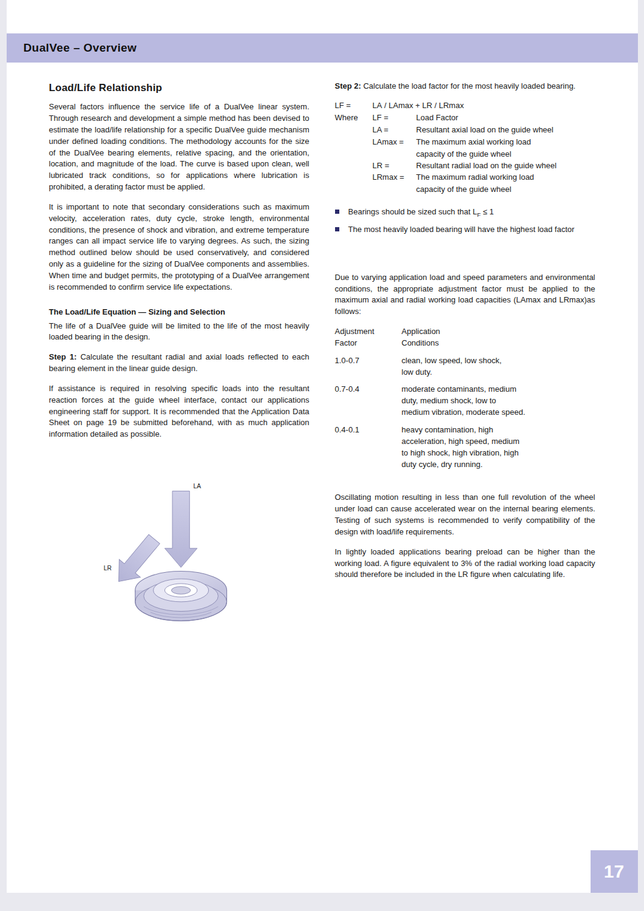DualVee – Overview
Load/Life Relationship
Several factors influence the service life of a DualVee linear system. Through research and development a simple method has been devised to estimate the load/life relationship for a specific DualVee guide mechanism under defined loading conditions. The methodology accounts for the size of the DualVee bearing elements, relative spacing, and the orientation, location, and magnitude of the load. The curve is based upon clean, well lubricated track conditions, so for applications where lubrication is prohibited, a derating factor must be applied.
It is important to note that secondary considerations such as maximum velocity, acceleration rates, duty cycle, stroke length, environmental conditions, the presence of shock and vibration, and extreme temperature ranges can all impact service life to varying degrees. As such, the sizing method outlined below should be used conservatively, and considered only as a guideline for the sizing of DualVee components and assemblies. When time and budget permits, the prototyping of a DualVee arrangement is recommended to confirm service life expectations.
The Load/Life Equation — Sizing and Selection
The life of a DualVee guide will be limited to the life of the most heavily loaded bearing in the design.
Step 1: Calculate the resultant radial and axial loads reflected to each bearing element in the linear guide design.
If assistance is required in resolving specific loads into the resultant reaction forces at the guide wheel interface, contact our applications engineering staff for support. It is recommended that the Application Data Sheet on page 19 be submitted beforehand, with as much application information detailed as possible.
LA LR
Step 2: Calculate the load factor for the most heavily loaded bearing.
LF =
LA / LAmax + LR / LRmax
Where
LF =
Load Factor
LA =
Resultant axial load on the guide wheel
LAmax =
The maximum axial working load
capacity of the guide wheel
LR =
Resultant radial load on the guide wheel
LRmax =
The maximum radial working load
capacity of the guide wheel
Bearings should be sized such that LF ≤ 1
The most heavily loaded bearing will have the highest load factor
Due to varying application load and speed parameters and environmental conditions, the appropriate adjustment factor must be applied to the maximum axial and radial working load capacities (LAmax and LRmax)as follows:
| Adjustment Factor | Application Conditions |
| --- | --- |
| 1.0-0.7 | clean, low speed, low shock, low duty. |
| 0.7-0.4 | moderate contaminants, medium duty, medium shock, low to medium vibration, moderate speed. |
| 0.4-0.1 | heavy contamination, high acceleration, high speed, medium to high shock, high vibration, high duty cycle, dry running. |
Oscillating motion resulting in less than one full revolution of the wheel under load can cause accelerated wear on the internal bearing elements. Testing of such systems is recommended to verify compatibility of the design with load/life requirements.
In lightly loaded applications bearing preload can be higher than the working load. A figure equivalent to 3% of the radial working load capacity should therefore be included in the LR figure when calculating life.
17